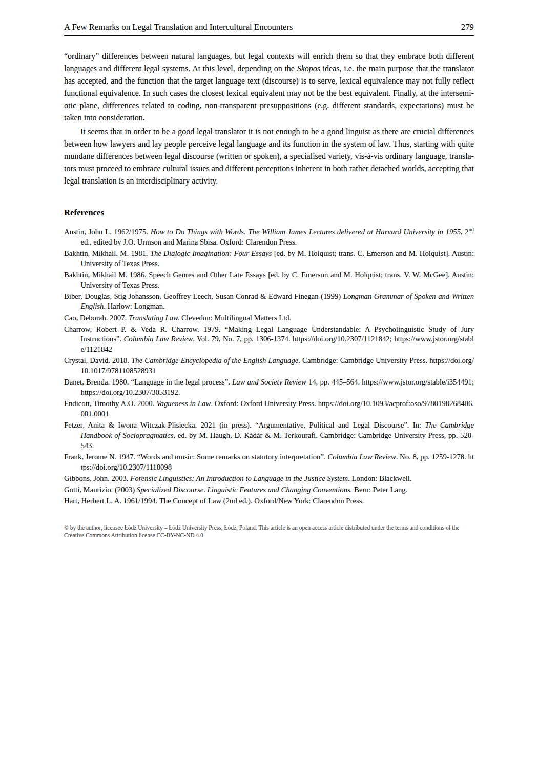A Few Remarks on Legal Translation and Intercultural Encounters 279
“ordinary” differences between natural languages, but legal contexts will enrich them so that they embrace both different languages and different legal systems. At this level, depending on the Skopos ideas, i.e. the main purpose that the translator has accepted, and the function that the target language text (discourse) is to serve, lexical equivalence may not fully reflect functional equivalence. In such cases the closest lexical equivalent may not be the best equivalent. Finally, at the intersemiotic plane, differences related to coding, non-transparent presuppositions (e.g. different standards, expectations) must be taken into consideration.
It seems that in order to be a good legal translator it is not enough to be a good linguist as there are crucial differences between how lawyers and lay people perceive legal language and its function in the system of law. Thus, starting with quite mundane differences between legal discourse (written or spoken), a specialised variety, vis-à-vis ordinary language, translators must proceed to embrace cultural issues and different perceptions inherent in both rather detached worlds, accepting that legal translation is an interdisciplinary activity.
References
Austin, John L. 1962/1975. How to Do Things with Words. The William James Lectures delivered at Harvard University in 1955, 2nd ed., edited by J.O. Urmson and Marina Sbisa. Oxford: Clarendon Press.
Bakhtin, Mikhail. M. 1981. The Dialogic Imagination: Four Essays [ed. by M. Holquist; trans. C. Emerson and M. Holquist]. Austin: University of Texas Press.
Bakhtin, Mikhail M. 1986. Speech Genres and Other Late Essays [ed. by C. Emerson and M. Holquist; trans. V. W. McGee]. Austin: University of Texas Press.
Biber, Douglas, Stig Johansson, Geoffrey Leech, Susan Conrad & Edward Finegan (1999) Longman Grammar of Spoken and Written English. Harlow: Longman.
Cao, Deborah. 2007. Translating Law. Clevedon: Multilingual Matters Ltd.
Charrow, Robert P. & Veda R. Charrow. 1979. “Making Legal Language Understandable: A Psycholinguistic Study of Jury Instructions”. Columbia Law Review. Vol. 79, No. 7, pp. 1306-1374. https://doi.org/10.2307/1121842; https://www.jstor.org/stable/1121842
Crystal, David. 2018. The Cambridge Encyclopedia of the English Language. Cambridge: Cambridge University Press. https://doi.org/10.1017/9781108528931
Danet, Brenda. 1980. “Language in the legal process”. Law and Society Review 14, pp. 445–564. https://www.jstor.org/stable/i354491; https://doi.org/10.2307/3053192.
Endicott, Timothy A.O. 2000. Vagueness in Law. Oxford: Oxford University Press. https://doi.org/10.1093/acprof:oso/9780198268406.001.0001
Fetzer, Anita & Iwona Witczak-Plisiecka. 2021 (in press). “Argumentative, Political and Legal Discourse”. In: The Cambridge Handbook of Sociopragmatics, ed. by M. Haugh, D. Kádár & M. Terkourafi. Cambridge: Cambridge University Press, pp. 520-543.
Frank, Jerome N. 1947. “Words and music: Some remarks on statutory interpretation”. Columbia Law Review. No. 8, pp. 1259-1278. https://doi.org/10.2307/1118098
Gibbons, John. 2003. Forensic Linguistics: An Introduction to Language in the Justice System. London: Blackwell.
Gotti, Maurizio. (2003) Specialized Discourse. Linguistic Features and Changing Conventions. Bern: Peter Lang.
Hart, Herbert L. A. 1961/1994. The Concept of Law (2nd ed.). Oxford/New York: Clarendon Press.
© by the author, licensee Łódź University – Łódź University Press, Łódź, Poland. This article is an open access article distributed under the terms and conditions of the Creative Commons Attribution license CC-BY-NC-ND 4.0